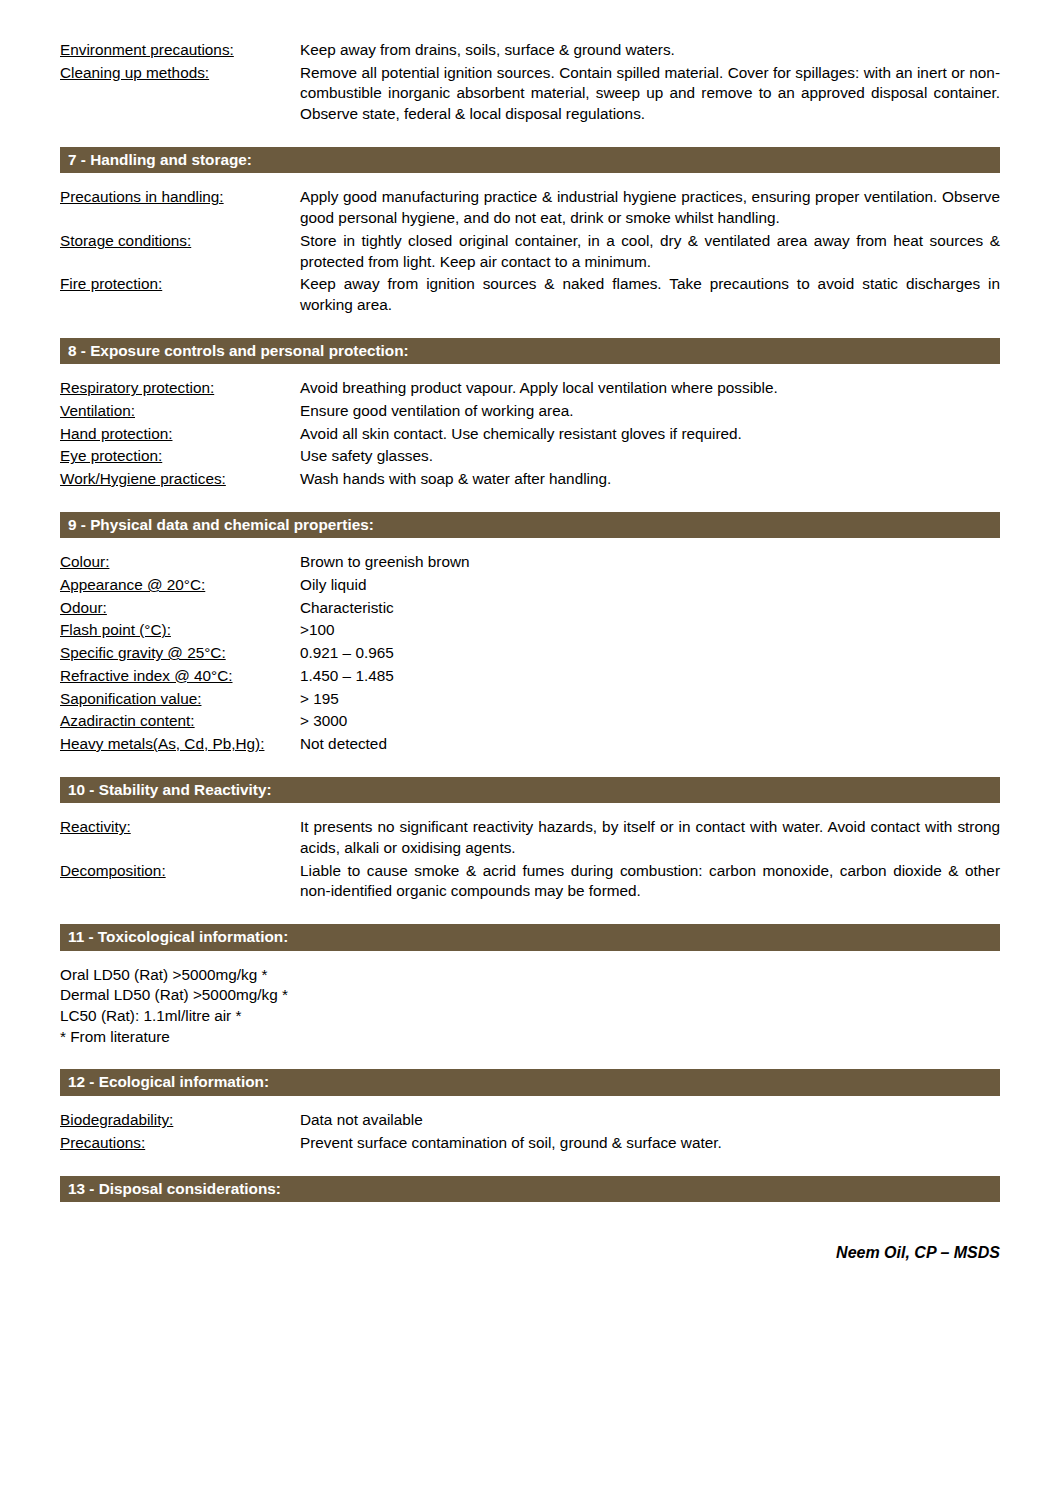Environment precautions:
Keep away from drains, soils, surface & ground waters.
Cleaning up methods:
Remove all potential ignition sources. Contain spilled material. Cover for spillages: with an inert or non-combustible inorganic absorbent material, sweep up and remove to an approved disposal container. Observe state, federal & local disposal regulations.
7 - Handling and storage:
Precautions in handling:
Apply good manufacturing practice & industrial hygiene practices, ensuring proper ventilation. Observe good personal hygiene, and do not eat, drink or smoke whilst handling.
Storage conditions:
Store in tightly closed original container, in a cool, dry & ventilated area away from heat sources & protected from light. Keep air contact to a minimum.
Fire protection:
Keep away from ignition sources & naked flames. Take precautions to avoid static discharges in working area.
8 - Exposure controls and personal protection:
Respiratory protection:
Avoid breathing product vapour. Apply local ventilation where possible.
Ventilation:
Ensure good ventilation of working area.
Hand protection:
Avoid all skin contact. Use chemically resistant gloves if required.
Eye protection:
Use safety glasses.
Work/Hygiene practices:
Wash hands with soap & water after handling.
9 - Physical data and chemical properties:
Colour:
Brown to greenish brown
Appearance @ 20°C:
Oily liquid
Odour:
Characteristic
Flash point (°C):
>100
Specific gravity @ 25°C:
0.921 – 0.965
Refractive index @ 40°C:
1.450 – 1.485
Saponification value:
> 195
Azadiractin content:
> 3000
Heavy metals(As, Cd, Pb,Hg):
Not detected
10 - Stability and Reactivity:
Reactivity:
It presents no significant reactivity hazards, by itself or in contact with water. Avoid contact with strong acids, alkali or oxidising agents.
Decomposition:
Liable to cause smoke & acrid fumes during combustion: carbon monoxide, carbon dioxide & other non-identified organic compounds may be formed.
11 - Toxicological information:
Oral LD50 (Rat) >5000mg/kg *
Dermal LD50 (Rat) >5000mg/kg *
LC50 (Rat): 1.1ml/litre air *
* From literature
12 - Ecological information:
Biodegradability:
Data not available
Precautions:
Prevent surface contamination of soil, ground & surface water.
13 - Disposal considerations:
Neem Oil, CP – MSDS